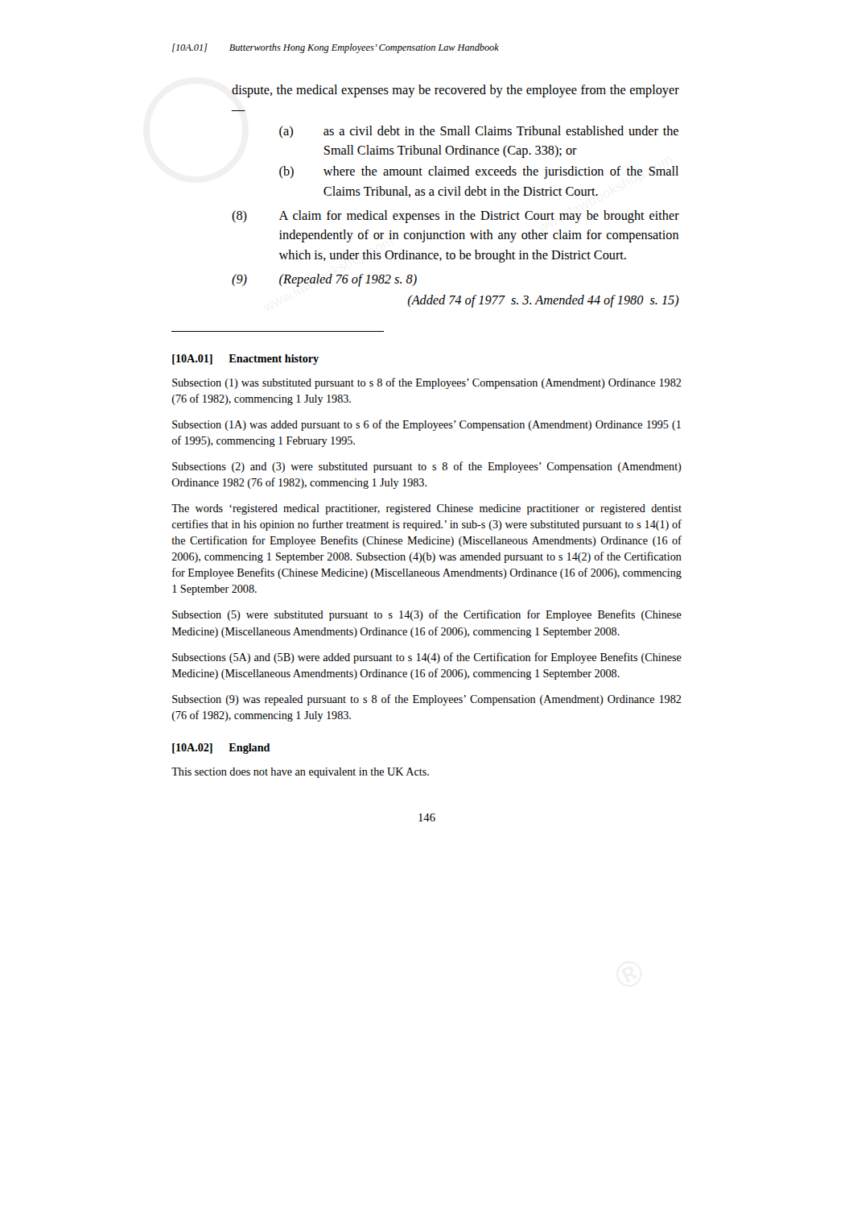www.lawbookshop.com
www.lawbookshop.com
®
[10A.01] Butterworths Hong Kong Employees’ Compensation Law Handbook
dispute, the medical expenses may be recovered by the employee from the employer—
(a) as a civil debt in the Small Claims Tribunal established under the Small Claims Tribunal Ordinance (Cap. 338); or
(b) where the amount claimed exceeds the jurisdiction of the Small Claims Tribunal, as a civil debt in the District Court.
(8) A claim for medical expenses in the District Court may be brought either independently of or in conjunction with any other claim for compensation which is, under this Ordinance, to be brought in the District Court.
(9) (Repealed 76 of 1982 s. 8)
(Added 74 of 1977 s. 3. Amended 44 of 1980 s. 15)
[10A.01] Enactment history
Subsection (1) was substituted pursuant to s 8 of the Employees’ Compensation (Amendment) Ordinance 1982 (76 of 1982), commencing 1 July 1983.
Subsection (1A) was added pursuant to s 6 of the Employees’ Compensation (Amendment) Ordinance 1995 (1 of 1995), commencing 1 February 1995.
Subsections (2) and (3) were substituted pursuant to s 8 of the Employees’ Compensation (Amendment) Ordinance 1982 (76 of 1982), commencing 1 July 1983.
The words ‘registered medical practitioner, registered Chinese medicine practitioner or registered dentist certifies that in his opinion no further treatment is required.’ in sub-s (3) were substituted pursuant to s 14(1) of the Certification for Employee Benefits (Chinese Medicine) (Miscellaneous Amendments) Ordinance (16 of 2006), commencing 1 September 2008. Subsection (4)(b) was amended pursuant to s 14(2) of the Certification for Employee Benefits (Chinese Medicine) (Miscellaneous Amendments) Ordinance (16 of 2006), commencing 1 September 2008.
Subsection (5) were substituted pursuant to s 14(3) of the Certification for Employee Benefits (Chinese Medicine) (Miscellaneous Amendments) Ordinance (16 of 2006), commencing 1 September 2008.
Subsections (5A) and (5B) were added pursuant to s 14(4) of the Certification for Employee Benefits (Chinese Medicine) (Miscellaneous Amendments) Ordinance (16 of 2006), commencing 1 September 2008.
Subsection (9) was repealed pursuant to s 8 of the Employees’ Compensation (Amendment) Ordinance 1982 (76 of 1982), commencing 1 July 1983.
[10A.02] England
This section does not have an equivalent in the UK Acts.
146